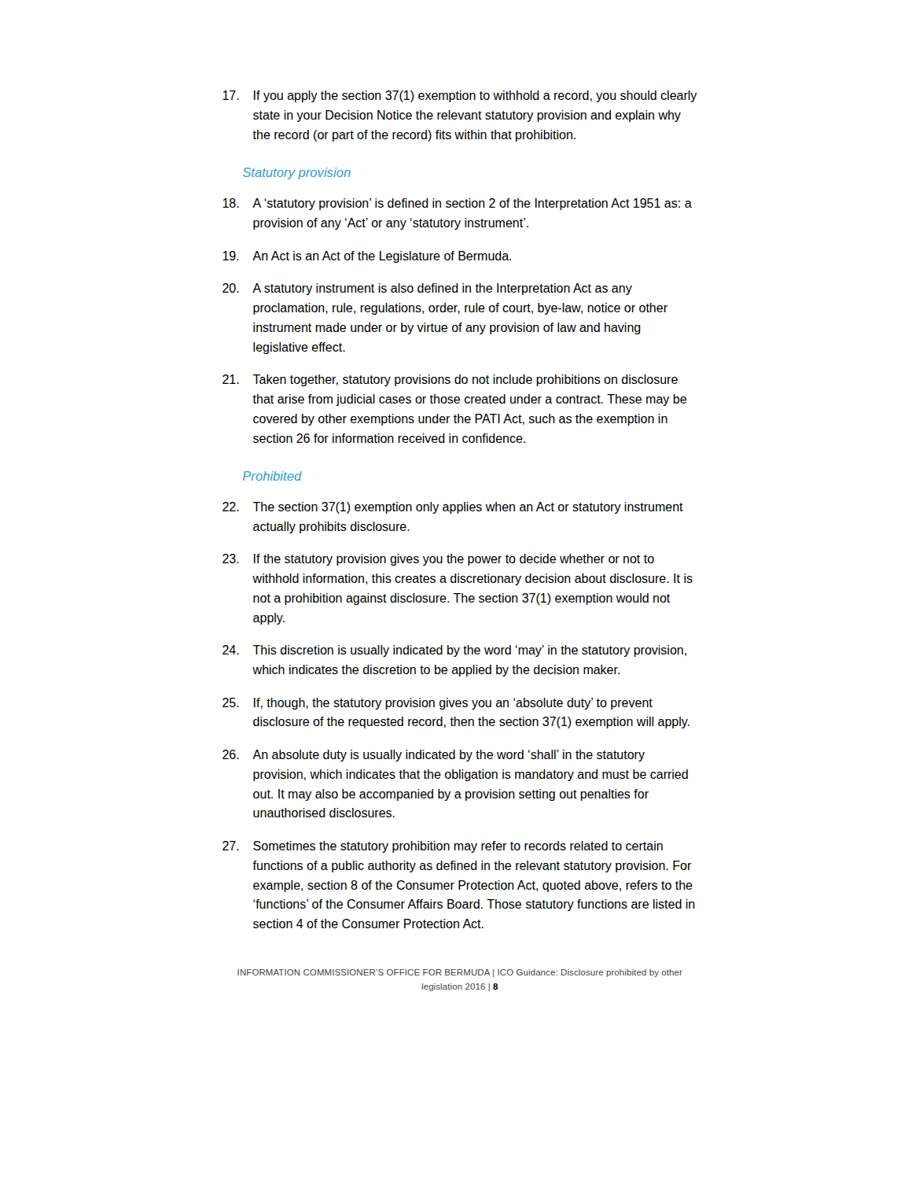17. If you apply the section 37(1) exemption to withhold a record, you should clearly state in your Decision Notice the relevant statutory provision and explain why the record (or part of the record) fits within that prohibition.
Statutory provision
18. A ‘statutory provision’ is defined in section 2 of the Interpretation Act 1951 as: a provision of any ‘Act’ or any ‘statutory instrument’.
19. An Act is an Act of the Legislature of Bermuda.
20. A statutory instrument is also defined in the Interpretation Act as any proclamation, rule, regulations, order, rule of court, bye-law, notice or other instrument made under or by virtue of any provision of law and having legislative effect.
21. Taken together, statutory provisions do not include prohibitions on disclosure that arise from judicial cases or those created under a contract. These may be covered by other exemptions under the PATI Act, such as the exemption in section 26 for information received in confidence.
Prohibited
22. The section 37(1) exemption only applies when an Act or statutory instrument actually prohibits disclosure.
23. If the statutory provision gives you the power to decide whether or not to withhold information, this creates a discretionary decision about disclosure. It is not a prohibition against disclosure. The section 37(1) exemption would not apply.
24. This discretion is usually indicated by the word ‘may’ in the statutory provision, which indicates the discretion to be applied by the decision maker.
25. If, though, the statutory provision gives you an ‘absolute duty’ to prevent disclosure of the requested record, then the section 37(1) exemption will apply.
26. An absolute duty is usually indicated by the word ‘shall’ in the statutory provision, which indicates that the obligation is mandatory and must be carried out. It may also be accompanied by a provision setting out penalties for unauthorised disclosures.
27. Sometimes the statutory prohibition may refer to records related to certain functions of a public authority as defined in the relevant statutory provision. For example, section 8 of the Consumer Protection Act, quoted above, refers to the ‘functions’ of the Consumer Affairs Board. Those statutory functions are listed in section 4 of the Consumer Protection Act.
INFORMATION COMMISSIONER’S OFFICE FOR BERMUDA | ICO Guidance: Disclosure prohibited by other legislation 2016 | 8